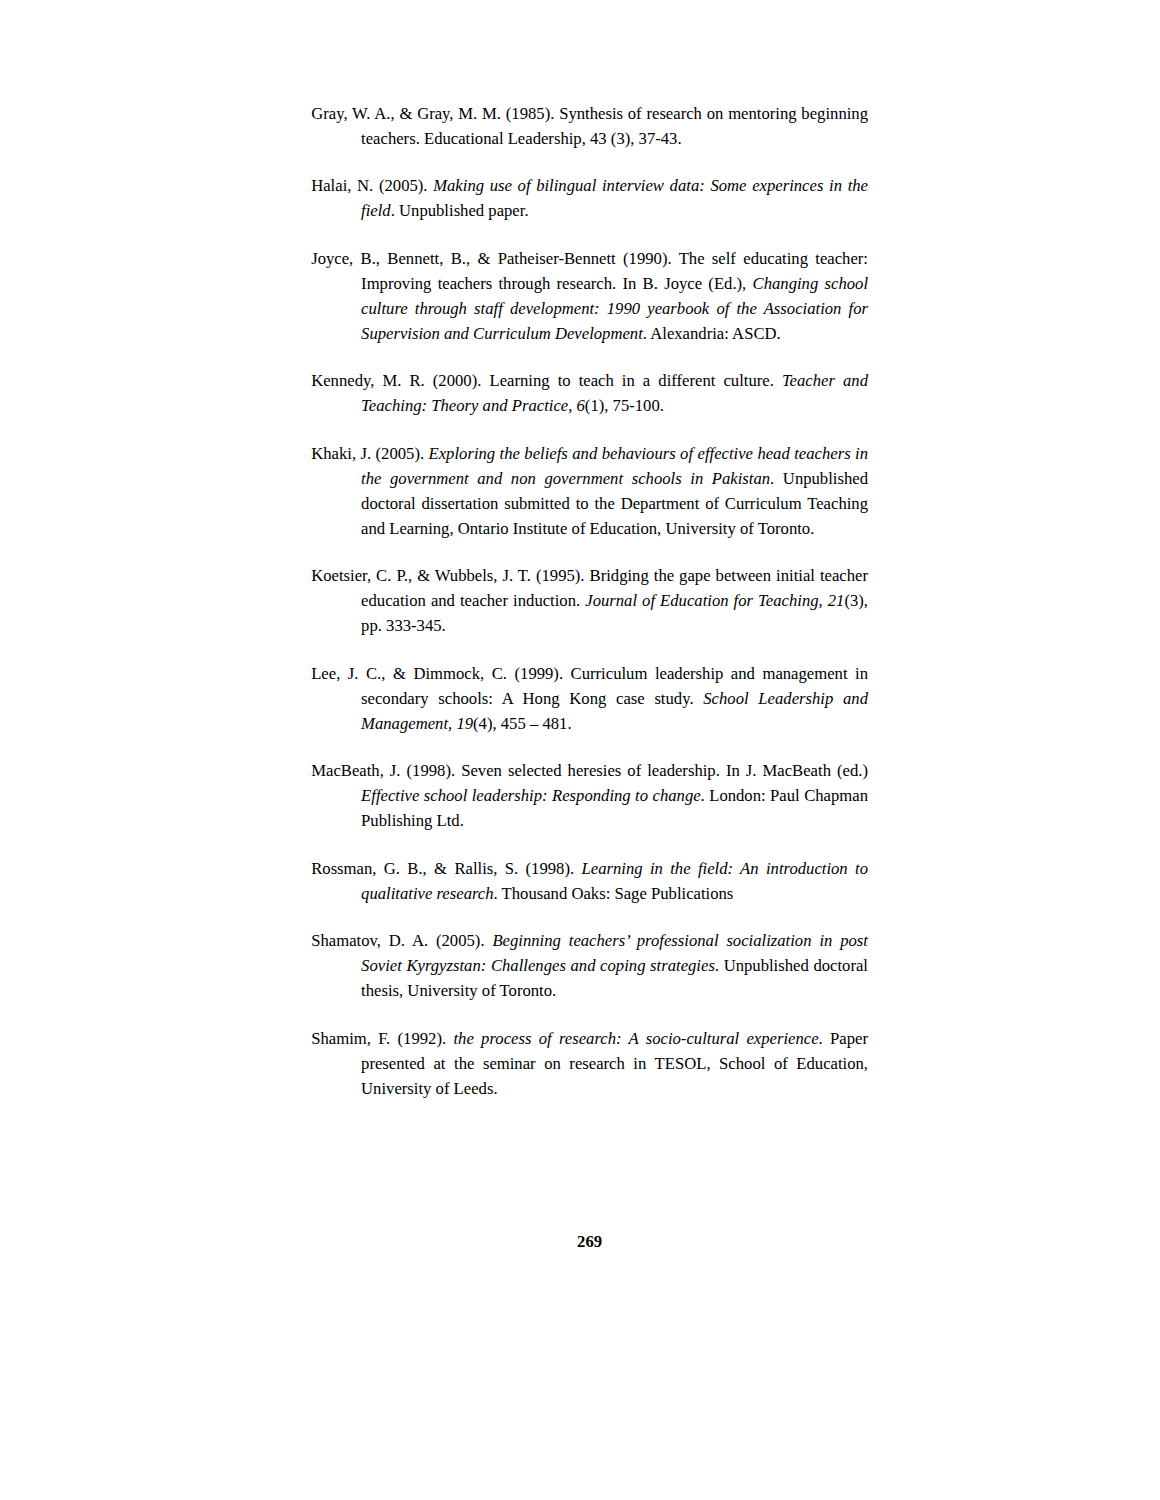Gray, W. A., & Gray, M. M. (1985). Synthesis of research on mentoring beginning teachers. Educational Leadership, 43 (3), 37-43.
Halai, N. (2005). Making use of bilingual interview data: Some experinces in the field. Unpublished paper.
Joyce, B., Bennett, B., & Patheiser-Bennett (1990). The self educating teacher: Improving teachers through research. In B. Joyce (Ed.), Changing school culture through staff development: 1990 yearbook of the Association for Supervision and Curriculum Development. Alexandria: ASCD.
Kennedy, M. R. (2000). Learning to teach in a different culture. Teacher and Teaching: Theory and Practice, 6(1), 75-100.
Khaki, J. (2005). Exploring the beliefs and behaviours of effective head teachers in the government and non government schools in Pakistan. Unpublished doctoral dissertation submitted to the Department of Curriculum Teaching and Learning, Ontario Institute of Education, University of Toronto.
Koetsier, C. P., & Wubbels, J. T. (1995). Bridging the gape between initial teacher education and teacher induction. Journal of Education for Teaching, 21(3), pp. 333-345.
Lee, J. C., & Dimmock, C. (1999). Curriculum leadership and management in secondary schools: A Hong Kong case study. School Leadership and Management, 19(4), 455 – 481.
MacBeath, J. (1998). Seven selected heresies of leadership. In J. MacBeath (ed.) Effective school leadership: Responding to change. London: Paul Chapman Publishing Ltd.
Rossman, G. B., & Rallis, S. (1998). Learning in the field: An introduction to qualitative research. Thousand Oaks: Sage Publications
Shamatov, D. A. (2005). Beginning teachers’ professional socialization in post Soviet Kyrgyzstan: Challenges and coping strategies. Unpublished doctoral thesis, University of Toronto.
Shamim, F. (1992). the process of research: A socio-cultural experience. Paper presented at the seminar on research in TESOL, School of Education, University of Leeds.
269